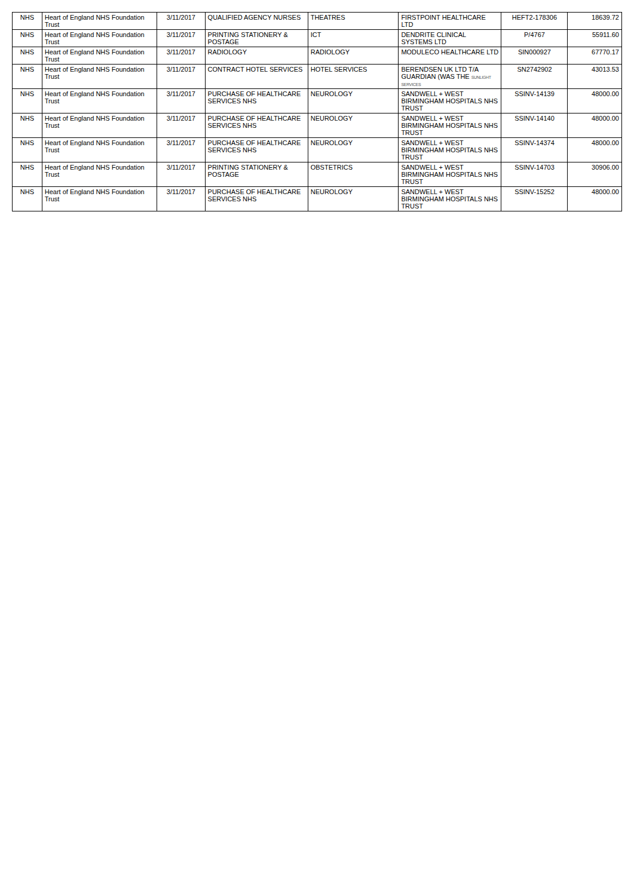| NHS | Heart of England NHS Foundation Trust | 3/11/2017 | QUALIFIED AGENCY NURSES | THEATRES | FIRSTPOINT HEALTHCARE LTD | HEFT2-178306 | 18639.72 |
| NHS | Heart of England NHS Foundation Trust | 3/11/2017 | PRINTING STATIONERY & POSTAGE | ICT | DENDRITE CLINICAL SYSTEMS LTD | P/4767 | 55911.60 |
| NHS | Heart of England NHS Foundation Trust | 3/11/2017 | RADIOLOGY | RADIOLOGY | MODULECO HEALTHCARE LTD | SIN000927 | 67770.17 |
| NHS | Heart of England NHS Foundation Trust | 3/11/2017 | CONTRACT HOTEL SERVICES | HOTEL SERVICES | BERENDSEN UK LTD T/A GUARDIAN (WAS THE SUNLIGHT SERVICES | SN2742902 | 43013.53 |
| NHS | Heart of England NHS Foundation Trust | 3/11/2017 | PURCHASE OF HEALTHCARE SERVICES NHS | NEUROLOGY | SANDWELL + WEST BIRMINGHAM HOSPITALS NHS TRUST | SSINV-14139 | 48000.00 |
| NHS | Heart of England NHS Foundation Trust | 3/11/2017 | PURCHASE OF HEALTHCARE SERVICES NHS | NEUROLOGY | SANDWELL + WEST BIRMINGHAM HOSPITALS NHS TRUST | SSINV-14140 | 48000.00 |
| NHS | Heart of England NHS Foundation Trust | 3/11/2017 | PURCHASE OF HEALTHCARE SERVICES NHS | NEUROLOGY | SANDWELL + WEST BIRMINGHAM HOSPITALS NHS TRUST | SSINV-14374 | 48000.00 |
| NHS | Heart of England NHS Foundation Trust | 3/11/2017 | PRINTING STATIONERY & POSTAGE | OBSTETRICS | SANDWELL + WEST BIRMINGHAM HOSPITALS NHS TRUST | SSINV-14703 | 30906.00 |
| NHS | Heart of England NHS Foundation Trust | 3/11/2017 | PURCHASE OF HEALTHCARE SERVICES NHS | NEUROLOGY | SANDWELL + WEST BIRMINGHAM HOSPITALS NHS TRUST | SSINV-15252 | 48000.00 |